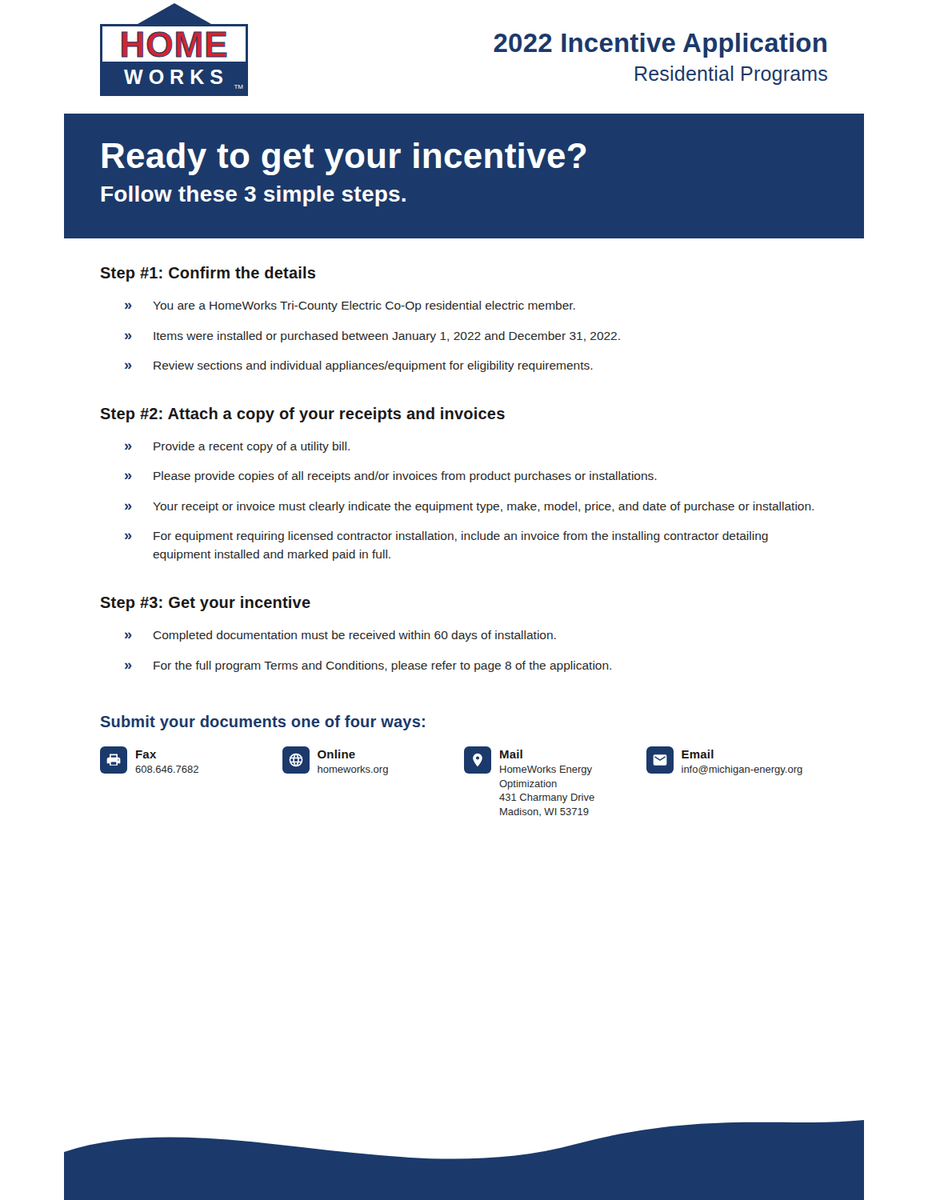HOME
WORKSTM
2022 Incentive Application
Residential Programs
Ready to get your incentive?
Follow these 3 simple steps.
Step #1: Confirm the details
You are a HomeWorks Tri-County Electric Co-Op residential electric member.
Items were installed or purchased between January 1, 2022 and December 31, 2022.
Review sections and individual appliances/equipment for eligibility requirements.
Step #2: Attach a copy of your receipts and invoices
Provide a recent copy of a utility bill.
Please provide copies of all receipts and/or invoices from product purchases or installations.
Your receipt or invoice must clearly indicate the equipment type, make, model, price, and date of purchase or installation.
For equipment requiring licensed contractor installation, include an invoice from the installing contractor detailing equipment installed and marked paid in full.
Step #3: Get your incentive
Completed documentation must be received within 60 days of installation.
For the full program Terms and Conditions, please refer to page 8 of the application.
Submit your documents one of four ways:
Fax 608.646.7682
Online homeworks.org
Mail HomeWorks Energy Optimization
431 Charmany Drive
Madison, WI 53719
Email info@michigan-energy.org
Call 877.296.4319 for questions about this application.